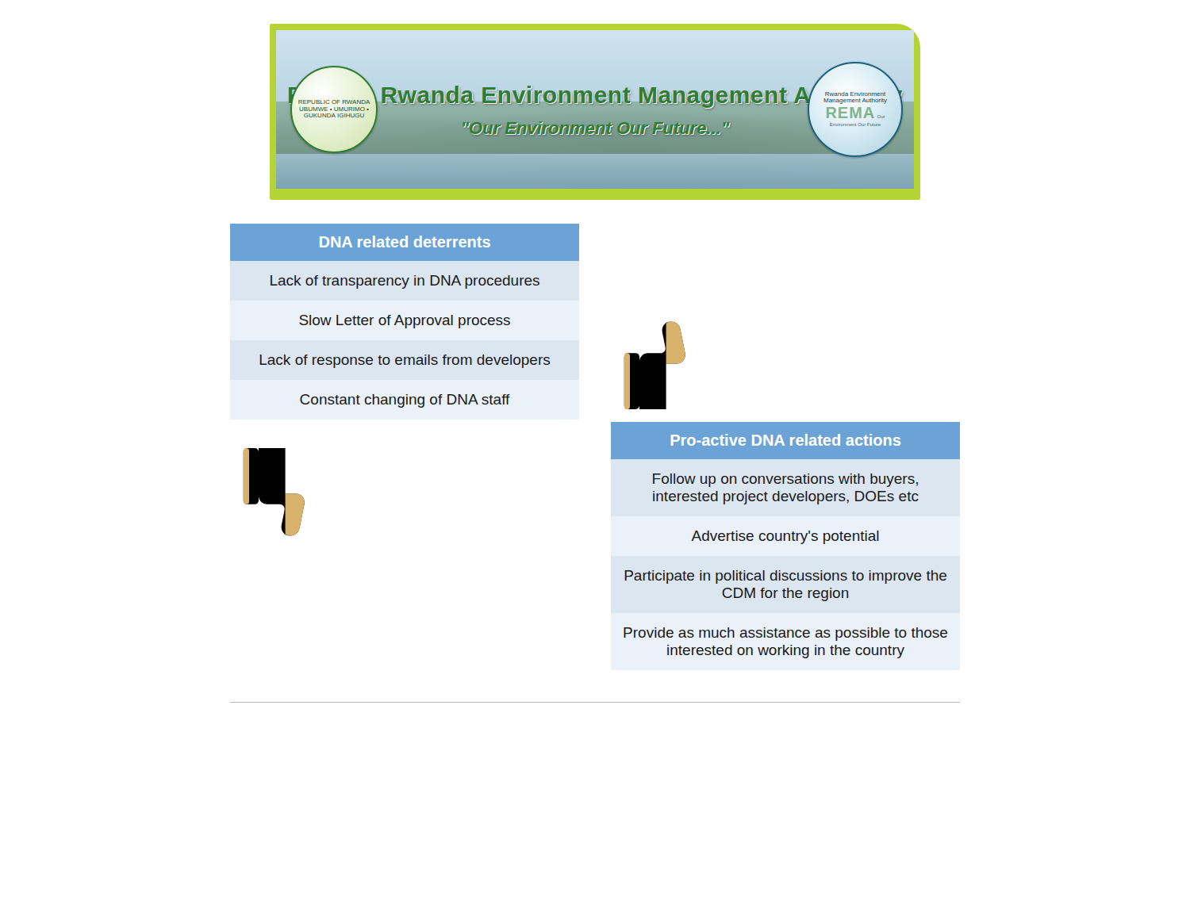REPUBLIC OF RWANDA
UBUMWE • UMURIMO • GUKUNDA IGIHUGU
REMA - Rwanda Environment Management Authority
"Our Environment Our Future..."
Rwanda Environment Management Authority
REMA Our Environment Our Future
| DNA related deterrents |
| --- |
| Lack of transparency in DNA procedures |
| Slow Letter of Approval process |
| Lack of response to emails from developers |
| Constant changing of DNA staff |
| Pro-active DNA related actions |
| --- |
| Follow up on conversations with buyers, interested project developers, DOEs etc |
| Advertise country's potential |
| Participate in political discussions to improve the CDM for the region |
| Provide as much assistance as possible to those interested on working in the country |